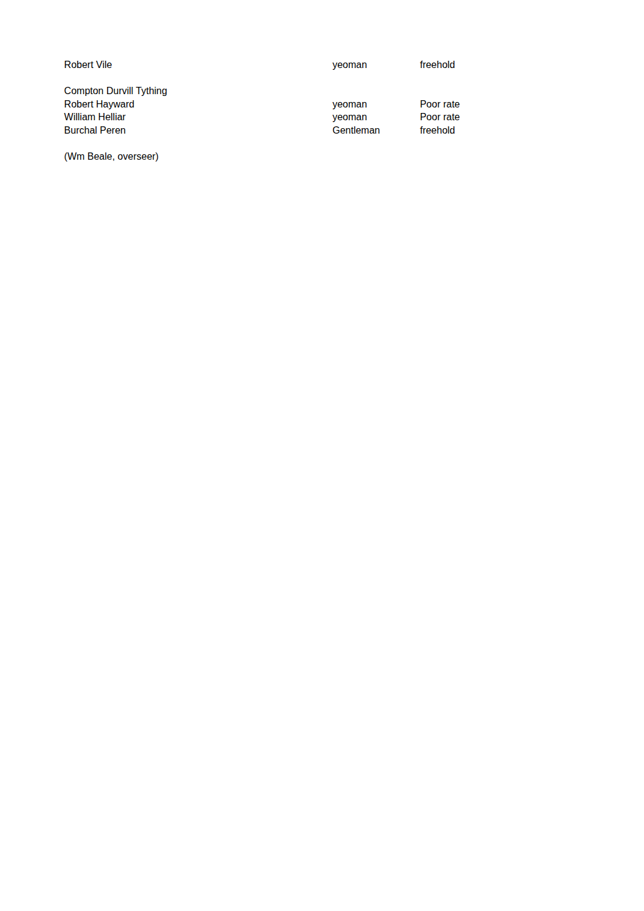| Robert Vile | yeoman | freehold |
Compton Durvill Tything
| Robert Hayward | yeoman | Poor rate |
| William Helliar | yeoman | Poor rate |
| Burchal Peren | Gentleman | freehold |
(Wm Beale, overseer)